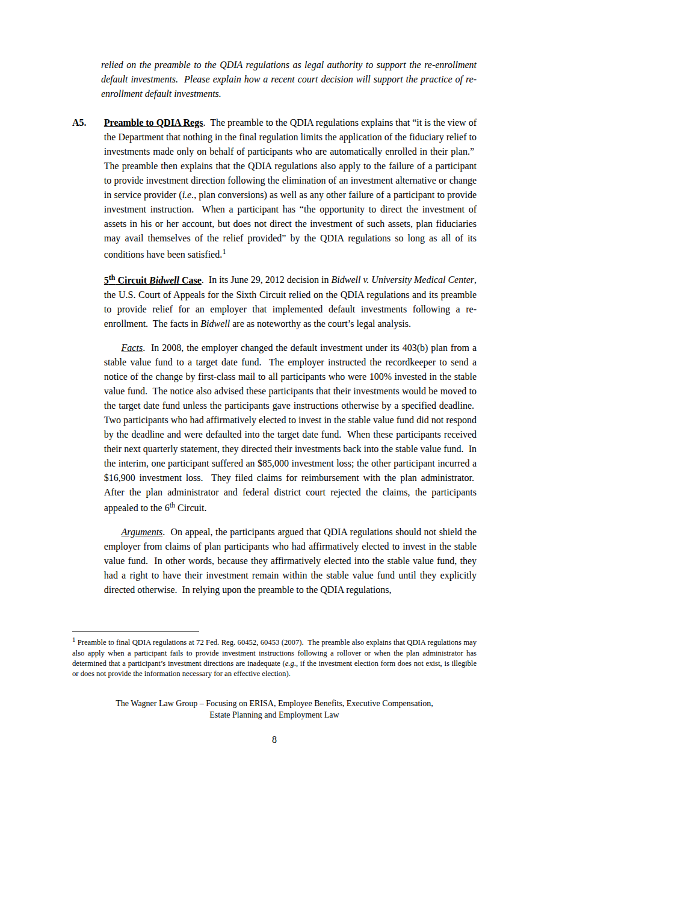relied on the preamble to the QDIA regulations as legal authority to support the re-enrollment default investments. Please explain how a recent court decision will support the practice of re-enrollment default investments.
A5.
Preamble to QDIA Regs. The preamble to the QDIA regulations explains that “it is the view of the Department that nothing in the final regulation limits the application of the fiduciary relief to investments made only on behalf of participants who are automatically enrolled in their plan.” The preamble then explains that the QDIA regulations also apply to the failure of a participant to provide investment direction following the elimination of an investment alternative or change in service provider (i.e., plan conversions) as well as any other failure of a participant to provide investment instruction. When a participant has “the opportunity to direct the investment of assets in his or her account, but does not direct the investment of such assets, plan fiduciaries may avail themselves of the relief provided” by the QDIA regulations so long as all of its conditions have been satisfied.1
5th Circuit Bidwell Case. In its June 29, 2012 decision in Bidwell v. University Medical Center, the U.S. Court of Appeals for the Sixth Circuit relied on the QDIA regulations and its preamble to provide relief for an employer that implemented default investments following a re-enrollment. The facts in Bidwell are as noteworthy as the court’s legal analysis.
Facts. In 2008, the employer changed the default investment under its 403(b) plan from a stable value fund to a target date fund. The employer instructed the recordkeeper to send a notice of the change by first-class mail to all participants who were 100% invested in the stable value fund. The notice also advised these participants that their investments would be moved to the target date fund unless the participants gave instructions otherwise by a specified deadline. Two participants who had affirmatively elected to invest in the stable value fund did not respond by the deadline and were defaulted into the target date fund. When these participants received their next quarterly statement, they directed their investments back into the stable value fund. In the interim, one participant suffered an $85,000 investment loss; the other participant incurred a $16,900 investment loss. They filed claims for reimbursement with the plan administrator. After the plan administrator and federal district court rejected the claims, the participants appealed to the 6th Circuit.
Arguments. On appeal, the participants argued that QDIA regulations should not shield the employer from claims of plan participants who had affirmatively elected to invest in the stable value fund. In other words, because they affirmatively elected into the stable value fund, they had a right to have their investment remain within the stable value fund until they explicitly directed otherwise. In relying upon the preamble to the QDIA regulations,
1 Preamble to final QDIA regulations at 72 Fed. Reg. 60452, 60453 (2007). The preamble also explains that QDIA regulations may also apply when a participant fails to provide investment instructions following a rollover or when the plan administrator has determined that a participant’s investment directions are inadequate (e.g., if the investment election form does not exist, is illegible or does not provide the information necessary for an effective election).
The Wagner Law Group – Focusing on ERISA, Employee Benefits, Executive Compensation,
Estate Planning and Employment Law
8